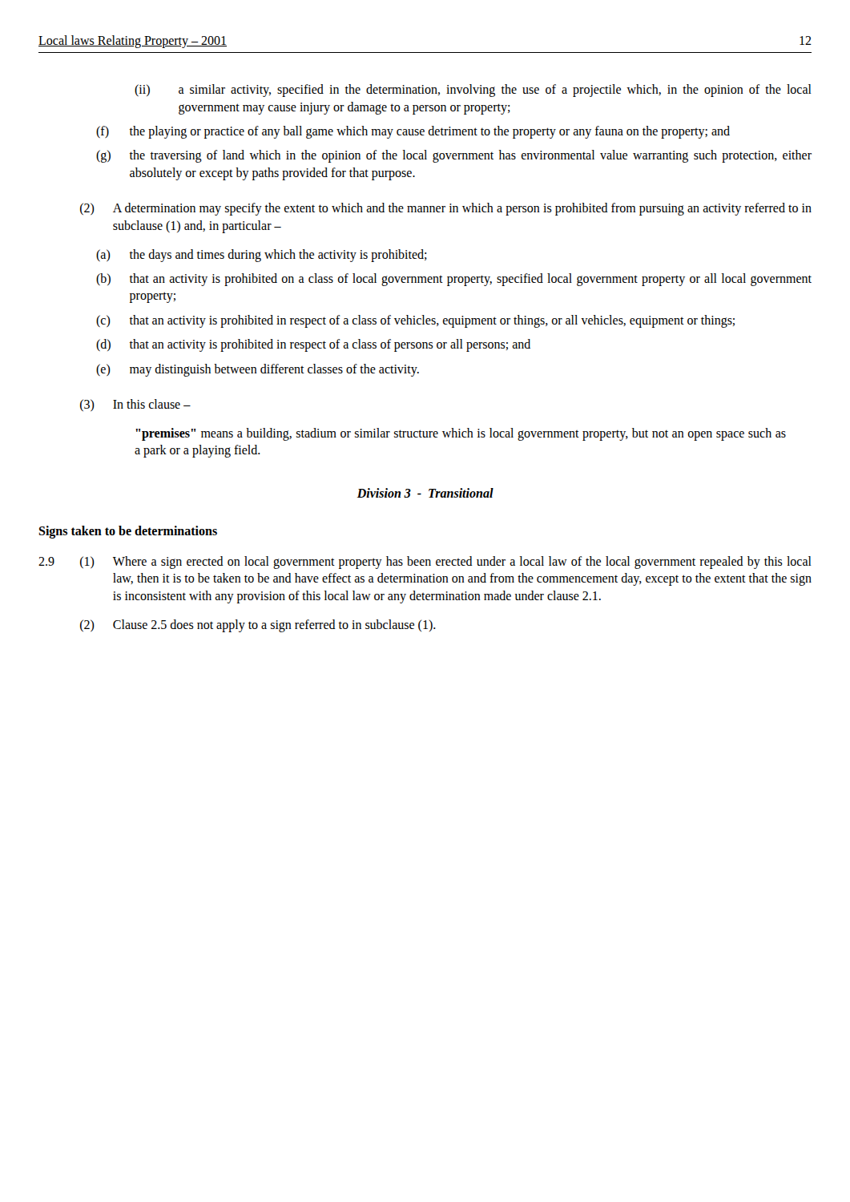Local laws Relating Property – 2001 12
(ii) a similar activity, specified in the determination, involving the use of a projectile which, in the opinion of the local government may cause injury or damage to a person or property;
(f) the playing or practice of any ball game which may cause detriment to the property or any fauna on the property; and
(g) the traversing of land which in the opinion of the local government has environmental value warranting such protection, either absolutely or except by paths provided for that purpose.
(2) A determination may specify the extent to which and the manner in which a person is prohibited from pursuing an activity referred to in subclause (1) and, in particular –
(a) the days and times during which the activity is prohibited;
(b) that an activity is prohibited on a class of local government property, specified local government property or all local government property;
(c) that an activity is prohibited in respect of a class of vehicles, equipment or things, or all vehicles, equipment or things;
(d) that an activity is prohibited in respect of a class of persons or all persons; and
(e) may distinguish between different classes of the activity.
(3) In this clause –
"premises" means a building, stadium or similar structure which is local government property, but not an open space such as a park or a playing field.
Division 3 - Transitional
Signs taken to be determinations
2.9 (1) Where a sign erected on local government property has been erected under a local law of the local government repealed by this local law, then it is to be taken to be and have effect as a determination on and from the commencement day, except to the extent that the sign is inconsistent with any provision of this local law or any determination made under clause 2.1.
(2) Clause 2.5 does not apply to a sign referred to in subclause (1).